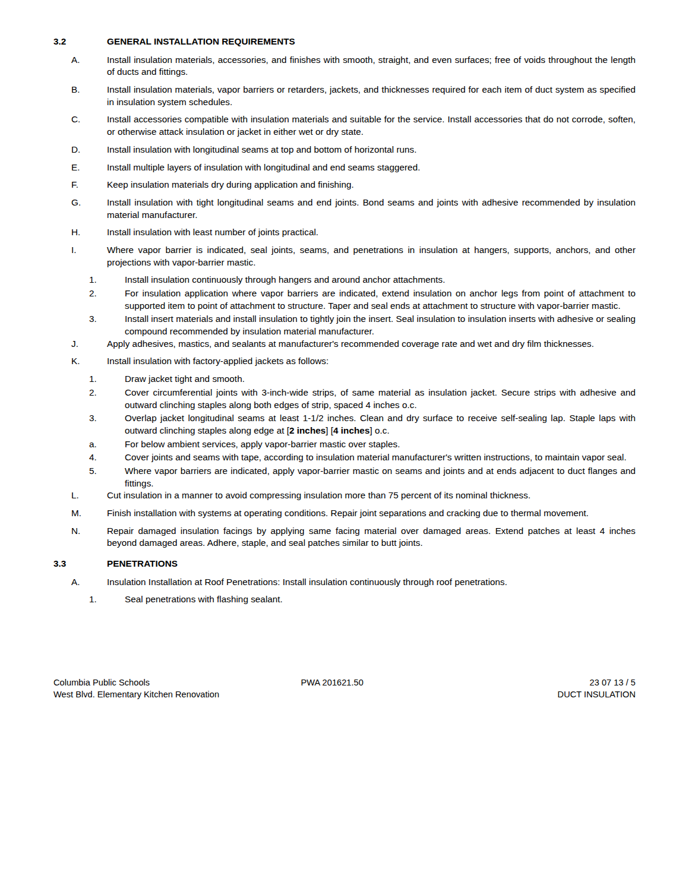3.2
GENERAL INSTALLATION REQUIREMENTS
A.
Install insulation materials, accessories, and finishes with smooth, straight, and even surfaces; free of voids throughout the length of ducts and fittings.
B.
Install insulation materials, vapor barriers or retarders, jackets, and thicknesses required for each item of duct system as specified in insulation system schedules.
C.
Install accessories compatible with insulation materials and suitable for the service. Install accessories that do not corrode, soften, or otherwise attack insulation or jacket in either wet or dry state.
D.
Install insulation with longitudinal seams at top and bottom of horizontal runs.
E.
Install multiple layers of insulation with longitudinal and end seams staggered.
F.
Keep insulation materials dry during application and finishing.
G.
Install insulation with tight longitudinal seams and end joints. Bond seams and joints with adhesive recommended by insulation material manufacturer.
H.
Install insulation with least number of joints practical.
I.
Where vapor barrier is indicated, seal joints, seams, and penetrations in insulation at hangers, supports, anchors, and other projections with vapor-barrier mastic.
1.
Install insulation continuously through hangers and around anchor attachments.
2.
For insulation application where vapor barriers are indicated, extend insulation on anchor legs from point of attachment to supported item to point of attachment to structure. Taper and seal ends at attachment to structure with vapor-barrier mastic.
3.
Install insert materials and install insulation to tightly join the insert. Seal insulation to insulation inserts with adhesive or sealing compound recommended by insulation material manufacturer.
J.
Apply adhesives, mastics, and sealants at manufacturer's recommended coverage rate and wet and dry film thicknesses.
K.
Install insulation with factory-applied jackets as follows:
1.
Draw jacket tight and smooth.
2.
Cover circumferential joints with 3-inch-wide strips, of same material as insulation jacket. Secure strips with adhesive and outward clinching staples along both edges of strip, spaced 4 inches o.c.
3.
Overlap jacket longitudinal seams at least 1-1/2 inches. Clean and dry surface to receive self-sealing lap. Staple laps with outward clinching staples along edge at [2 inches] [4 inches] o.c.
a.
For below ambient services, apply vapor-barrier mastic over staples.
4.
Cover joints and seams with tape, according to insulation material manufacturer's written instructions, to maintain vapor seal.
5.
Where vapor barriers are indicated, apply vapor-barrier mastic on seams and joints and at ends adjacent to duct flanges and fittings.
L.
Cut insulation in a manner to avoid compressing insulation more than 75 percent of its nominal thickness.
M.
Finish installation with systems at operating conditions. Repair joint separations and cracking due to thermal movement.
N.
Repair damaged insulation facings by applying same facing material over damaged areas. Extend patches at least 4 inches beyond damaged areas. Adhere, staple, and seal patches similar to butt joints.
3.3
PENETRATIONS
A.
Insulation Installation at Roof Penetrations: Install insulation continuously through roof penetrations.
1.
Seal penetrations with flashing sealant.
Columbia Public Schools
West Blvd. Elementary Kitchen Renovation
PWA 201621.50
23 07 13 / 5
DUCT INSULATION